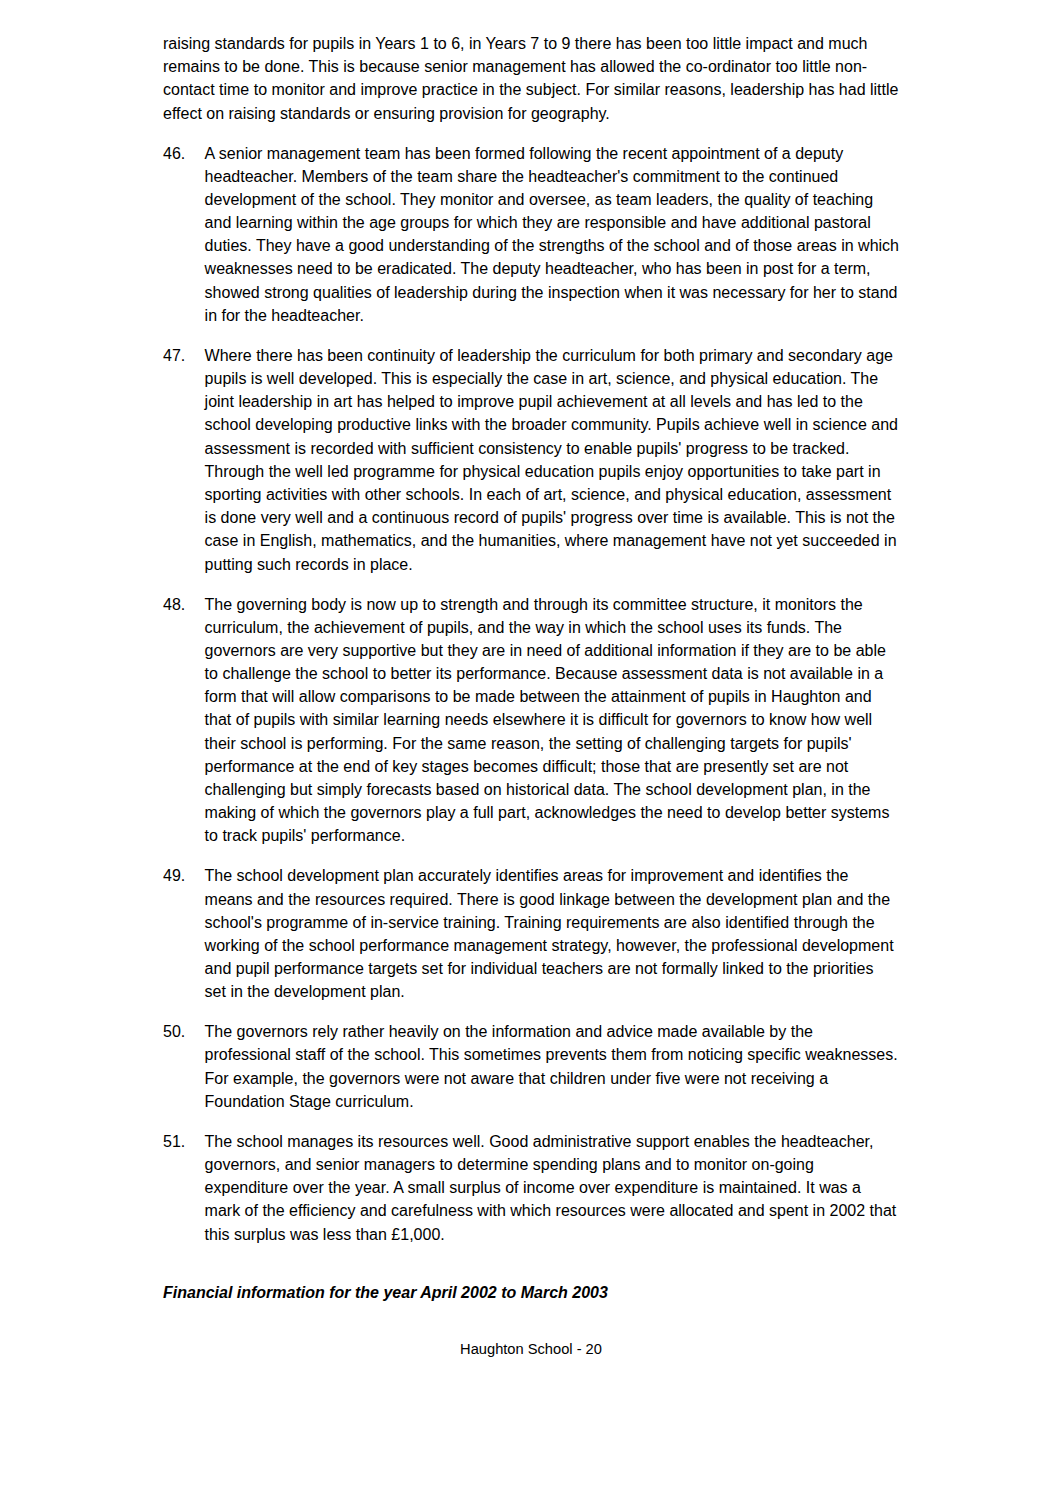raising standards for pupils in Years 1 to 6, in Years 7 to 9 there has been too little impact and much remains to be done. This is because senior management has allowed the co-ordinator too little non-contact time to monitor and improve practice in the subject. For similar reasons, leadership has had little effect on raising standards or ensuring provision for geography.
46. A senior management team has been formed following the recent appointment of a deputy headteacher. Members of the team share the headteacher's commitment to the continued development of the school. They monitor and oversee, as team leaders, the quality of teaching and learning within the age groups for which they are responsible and have additional pastoral duties. They have a good understanding of the strengths of the school and of those areas in which weaknesses need to be eradicated. The deputy headteacher, who has been in post for a term, showed strong qualities of leadership during the inspection when it was necessary for her to stand in for the headteacher.
47. Where there has been continuity of leadership the curriculum for both primary and secondary age pupils is well developed. This is especially the case in art, science, and physical education. The joint leadership in art has helped to improve pupil achievement at all levels and has led to the school developing productive links with the broader community. Pupils achieve well in science and assessment is recorded with sufficient consistency to enable pupils' progress to be tracked. Through the well led programme for physical education pupils enjoy opportunities to take part in sporting activities with other schools. In each of art, science, and physical education, assessment is done very well and a continuous record of pupils' progress over time is available. This is not the case in English, mathematics, and the humanities, where management have not yet succeeded in putting such records in place.
48. The governing body is now up to strength and through its committee structure, it monitors the curriculum, the achievement of pupils, and the way in which the school uses its funds. The governors are very supportive but they are in need of additional information if they are to be able to challenge the school to better its performance. Because assessment data is not available in a form that will allow comparisons to be made between the attainment of pupils in Haughton and that of pupils with similar learning needs elsewhere it is difficult for governors to know how well their school is performing. For the same reason, the setting of challenging targets for pupils' performance at the end of key stages becomes difficult; those that are presently set are not challenging but simply forecasts based on historical data. The school development plan, in the making of which the governors play a full part, acknowledges the need to develop better systems to track pupils' performance.
49. The school development plan accurately identifies areas for improvement and identifies the means and the resources required. There is good linkage between the development plan and the school's programme of in-service training. Training requirements are also identified through the working of the school performance management strategy, however, the professional development and pupil performance targets set for individual teachers are not formally linked to the priorities set in the development plan.
50. The governors rely rather heavily on the information and advice made available by the professional staff of the school. This sometimes prevents them from noticing specific weaknesses. For example, the governors were not aware that children under five were not receiving a Foundation Stage curriculum.
51. The school manages its resources well. Good administrative support enables the headteacher, governors, and senior managers to determine spending plans and to monitor on-going expenditure over the year. A small surplus of income over expenditure is maintained. It was a mark of the efficiency and carefulness with which resources were allocated and spent in 2002 that this surplus was less than £1,000.
Financial information for the year April 2002 to March 2003
Haughton School - 20